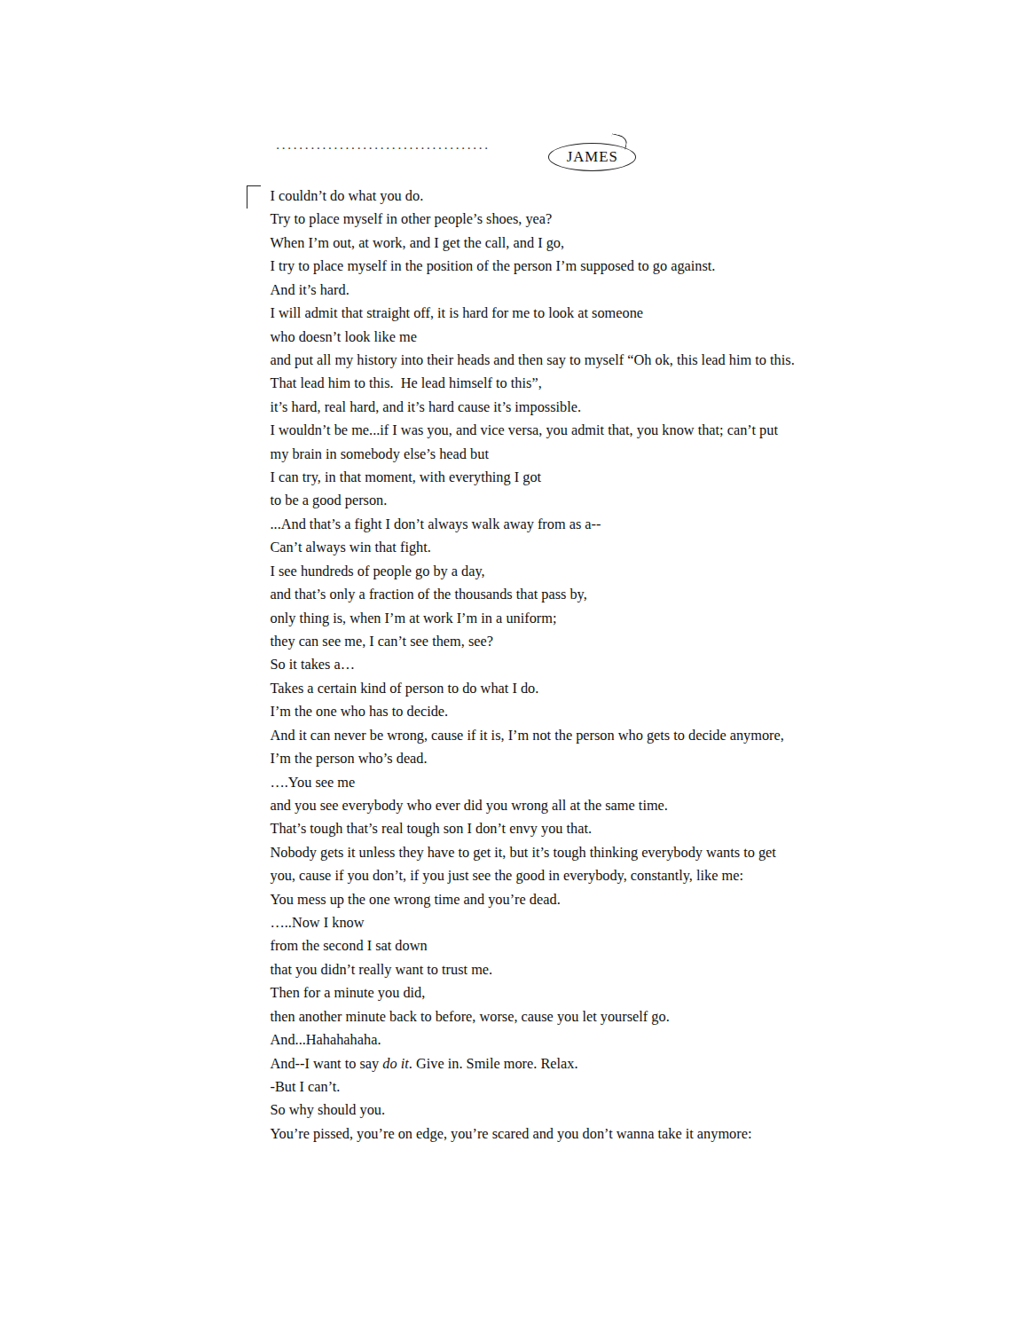.....................................
JAMES
I couldn’t do what you do.
Try to place myself in other people’s shoes, yea?
When I’m out, at work, and I get the call, and I go,
I try to place myself in the position of the person I’m supposed to go against.
And it’s hard.
I will admit that straight off, it is hard for me to look at someone
who doesn’t look like me
and put all my history into their heads and then say to myself “Oh ok, this lead him to this. That lead him to this. He lead himself to this”,
it’s hard, real hard, and it’s hard cause it’s impossible.
I wouldn’t be me...if I was you, and vice versa, you admit that, you know that; can’t put my brain in somebody else’s head but
I can try, in that moment, with everything I got
to be a good person.
...And that’s a fight I don’t always walk away from as a--
Can’t always win that fight.
I see hundreds of people go by a day,
and that’s only a fraction of the thousands that pass by,
only thing is, when I’m at work I’m in a uniform;
they can see me, I can’t see them, see?
So it takes a…
Takes a certain kind of person to do what I do.
I’m the one who has to decide.
And it can never be wrong, cause if it is, I’m not the person who gets to decide anymore,
I’m the person who’s dead.
….You see me
and you see everybody who ever did you wrong all at the same time.
That’s tough that’s real tough son I don’t envy you that.
Nobody gets it unless they have to get it, but it’s tough thinking everybody wants to get you, cause if you don’t, if you just see the good in everybody, constantly, like me:
You mess up the one wrong time and you’re dead.
…..Now I know
from the second I sat down
that you didn’t really want to trust me.
Then for a minute you did,
then another minute back to before, worse, cause you let yourself go.
And...Hahahahaha.
And--I want to say do it. Give in. Smile more. Relax.
-But I can’t.
So why should you.
You’re pissed, you’re on edge, you’re scared and you don’t wanna take it anymore: